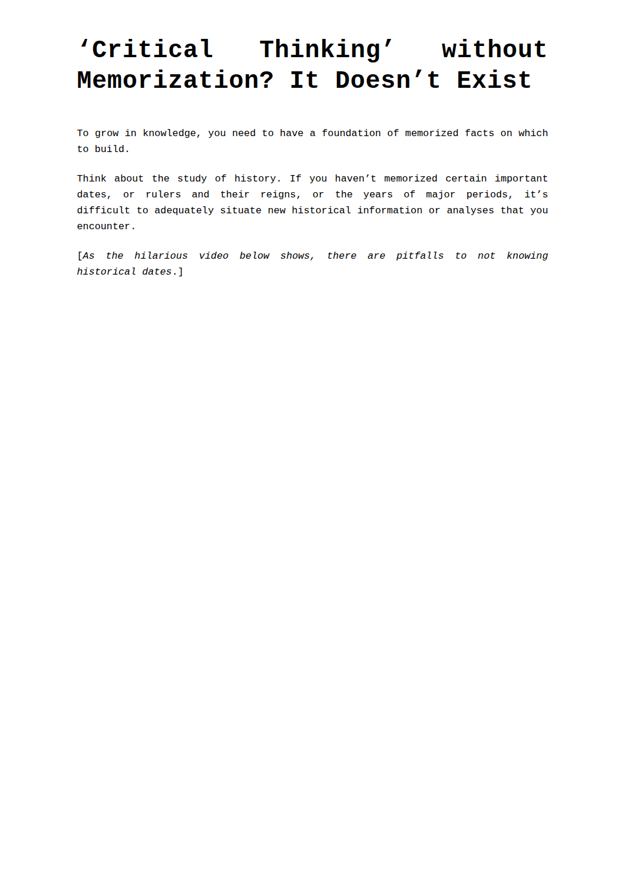‘Critical Thinking’ without Memorization? It Doesn’t Exist
To grow in knowledge, you need to have a foundation of memorized facts on which to build.
Think about the study of history. If you haven’t memorized certain important dates, or rulers and their reigns, or the years of major periods, it’s difficult to adequately situate new historical information or analyses that you encounter.
[As the hilarious video below shows, there are pitfalls to not knowing historical dates.]